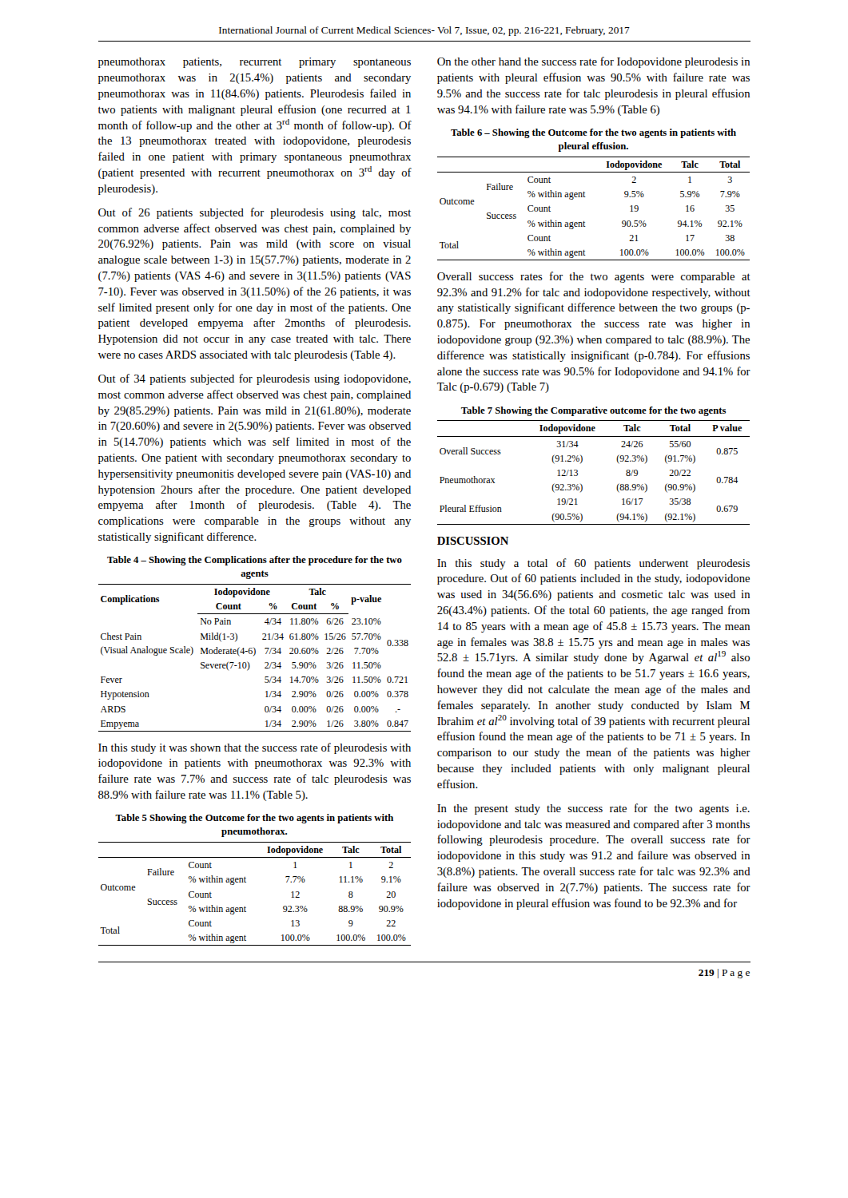International Journal of Current Medical Sciences- Vol 7, Issue, 02, pp. 216-221, February, 2017
pneumothorax patients, recurrent primary spontaneous pneumothorax was in 2(15.4%) patients and secondary pneumothorax was in 11(84.6%) patients. Pleurodesis failed in two patients with malignant pleural effusion (one recurred at 1 month of follow-up and the other at 3rd month of follow-up). Of the 13 pneumothorax treated with iodopovidone, pleurodesis failed in one patient with primary spontaneous pneumothrax (patient presented with recurrent pneumothorax on 3rd day of pleurodesis).
Out of 26 patients subjected for pleurodesis using talc, most common adverse affect observed was chest pain, complained by 20(76.92%) patients. Pain was mild (with score on visual analogue scale between 1-3) in 15(57.7%) patients, moderate in 2 (7.7%) patients (VAS 4-6) and severe in 3(11.5%) patients (VAS 7-10). Fever was observed in 3(11.50%) of the 26 patients, it was self limited present only for one day in most of the patients. One patient developed empyema after 2months of pleurodesis. Hypotension did not occur in any case treated with talc. There were no cases ARDS associated with talc pleurodesis (Table 4).
Out of 34 patients subjected for pleurodesis using iodopovidone, most common adverse affect observed was chest pain, complained by 29(85.29%) patients. Pain was mild in 21(61.80%), moderate in 7(20.60%) and severe in 2(5.90%) patients. Fever was observed in 5(14.70%) patients which was self limited in most of the patients. One patient with secondary pneumothorax secondary to hypersensitivity pneumonitis developed severe pain (VAS-10) and hypotension 2hours after the procedure. One patient developed empyema after 1month of pleurodesis. (Table 4). The complications were comparable in the groups without any statistically significant difference.
Table 4 – Showing the Complications after the procedure for the two agents
| Complications | Iodopovidone | Talc | p-value |
| --- | --- | --- | --- |
| Count | % | Count | % |
| Chest Pain (Visual Analogue Scale) | No Pain | 4/34 | 11.80% | 6/26 | 23.10% | 0.338 |
| Mild(1-3) | 21/34 | 61.80% | 15/26 | 57.70% |
| Moderate(4-6) | 7/34 | 20.60% | 2/26 | 7.70% |
| Severe(7-10) | 2/34 | 5.90% | 3/26 | 11.50% |
| Fever | 5/34 | 14.70% | 3/26 | 11.50% | 0.721 |
| Hypotension | 1/34 | 2.90% | 0/26 | 0.00% | 0.378 |
| ARDS | 0/34 | 0.00% | 0/26 | 0.00% | .- |
| Empyema | 1/34 | 2.90% | 1/26 | 3.80% | 0.847 |
In this study it was shown that the success rate of pleurodesis with iodopovidone in patients with pneumothorax was 92.3% with failure rate was 7.7% and success rate of talc pleurodesis was 88.9% with failure rate was 11.1% (Table 5).
Table 5 Showing the Outcome for the two agents in patients with pneumothorax.
| | Iodopovidone | Talc | Total |
| --- | --- | --- | --- |
| Outcome | Failure | Count | 1 | 1 | 2 |
| % within agent | 7.7% | 11.1% | 9.1% |
| Success | Count | 12 | 8 | 20 |
| % within agent | 92.3% | 88.9% | 90.9% |
| Total | Count | 13 | 9 | 22 |
| % within agent | 100.0% | 100.0% | 100.0% |
On the other hand the success rate for Iodopovidone pleurodesis in patients with pleural effusion was 90.5% with failure rate was 9.5% and the success rate for talc pleurodesis in pleural effusion was 94.1% with failure rate was 5.9% (Table 6)
Table 6 – Showing the Outcome for the two agents in patients with pleural effusion.
| | Iodopovidone | Talc | Total |
| --- | --- | --- | --- |
| Outcome | Failure | Count | 2 | 1 | 3 |
| % within agent | 9.5% | 5.9% | 7.9% |
| Success | Count | 19 | 16 | 35 |
| % within agent | 90.5% | 94.1% | 92.1% |
| Total | Count | 21 | 17 | 38 |
| % within agent | 100.0% | 100.0% | 100.0% |
Overall success rates for the two agents were comparable at 92.3% and 91.2% for talc and iodopovidone respectively, without any statistically significant difference between the two groups (p-0.875). For pneumothorax the success rate was higher in iodopovidone group (92.3%) when compared to talc (88.9%). The difference was statistically insignificant (p-0.784). For effusions alone the success rate was 90.5% for Iodopovidone and 94.1% for Talc (p-0.679) (Table 7)
Table 7 Showing the Comparative outcome for the two agents
| | Iodopovidone | Talc | Total | P value |
| --- | --- | --- | --- | --- |
| Overall Success | 31/34 | 24/26 | 55/60 | 0.875 |
| (91.2%) | (92.3%) | (91.7%) |
| Pneumothorax | 12/13 | 8/9 | 20/22 | 0.784 |
| (92.3%) | (88.9%) | (90.9%) |
| Pleural Effusion | 19/21 | 16/17 | 35/38 | 0.679 |
| (90.5%) | (94.1%) | (92.1%) |
DISCUSSION
In this study a total of 60 patients underwent pleurodesis procedure. Out of 60 patients included in the study, iodopovidone was used in 34(56.6%) patients and cosmetic talc was used in 26(43.4%) patients. Of the total 60 patients, the age ranged from 14 to 85 years with a mean age of 45.8 ± 15.73 years. The mean age in females was 38.8 ± 15.75 yrs and mean age in males was 52.8 ± 15.71yrs. A similar study done by Agarwal et al19 also found the mean age of the patients to be 51.7 years ± 16.6 years, however they did not calculate the mean age of the males and females separately. In another study conducted by Islam M Ibrahim et al20 involving total of 39 patients with recurrent pleural effusion found the mean age of the patients to be 71 ± 5 years. In comparison to our study the mean of the patients was higher because they included patients with only malignant pleural effusion.
In the present study the success rate for the two agents i.e. iodopovidone and talc was measured and compared after 3 months following pleurodesis procedure. The overall success rate for iodopovidone in this study was 91.2 and failure was observed in 3(8.8%) patients. The overall success rate for talc was 92.3% and failure was observed in 2(7.7%) patients. The success rate for iodopovidone in pleural effusion was found to be 92.3% and for
219 | P a g e